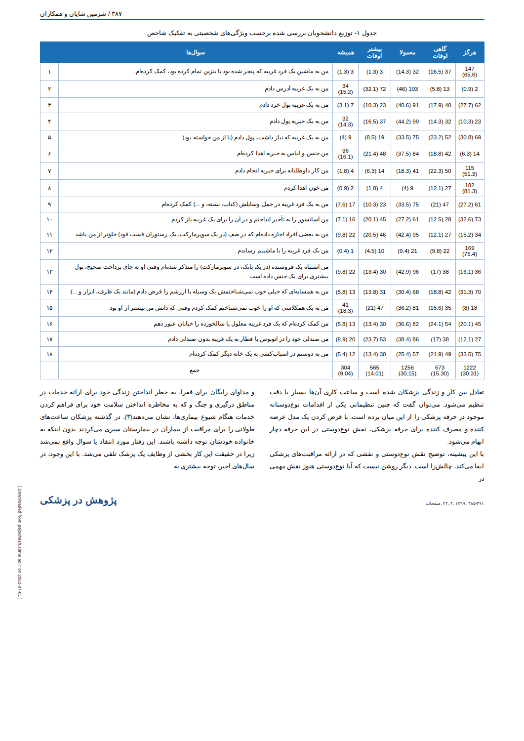۳۸۷ / شرمین شایان و همکاران
جدول ۱- توزیع دانشجویان بررسی شده برحسب ویژگی‌های شخصیتی به تفکیک شاخص
| هرگز | گاهی اوقات | معمولا | بیشتر اوقات | همیشه | سوال‌ها | |
| --- | --- | --- | --- | --- | --- | --- |
| 147 (65.6) | 37 (16.5) | 32 (14.3) | 3 (1.3) | 3 (1.3) | من به ماشین یک فرد غریبه که پنجر شده بود یا بنزین تمام کرده بود، کمک کرده‌ام. | ۱ |
| 2 (0.9) | 13 (5.8) | 103 (46) | 72 (32.1) | 34 (15.2) | من به یک غریبه آدرس دادم | ۲ |
| 62 (27.7) | 40 (17.9) | 91 (40.6) | 23 (10.3) | 7 (3.1) | من به یک غریبه پول خرد دادم | ۳ |
| 23 (10.3) | 32 (14.3) | 99 (44.2) | 37 (16.5) | 32 (14.3) | من به یک خیریه پول دادم | ۴ |
| 69 (30.8) | 52 (23.2) | 75 (33.5) | 19 (8.5) | 9 (4) | من به یک غریبه که نیاز داشت، پول دادم (یا از من خواسته بود) | ۵ |
| 14 (6.3) | 42 (18.8) | 84 (37.5) | 48 (21.4) | 36 (16.1) | من جنس و لباس به خیریه اهدا کرده‌ام | ۶ |
| 115 (51.3) | 50 (22.3) | 41 (18.3) | 14 (6.3) | 4 (1.8) | من کار داوطلبانه برای خیریه انجام دادم | ۷ |
| 182 (81.3) | 27 (12.1) | 9 (4) | 4 (1.8) | 2 (0.9) | من خون اهدا کردم | ۸ |
| 61 (27.2) | 47 (21) | 75 (33.5) | 23 (10.3) | 17 (7.6) | من به یک فرد غریبه در حمل وسایلش (کتاب، بسته، و ...) کمک کرده‌ام | ۹ |
| 73 (32.6) | 28 (12.5) | 61 (27.2) | 45 (20.1) | 16 (7.1) | من آسانسور را به تأخیر انداختم و در آن را برای یک غریبه باز کردم | ۱۰ |
| 34 (15.2) | 27 (12.1) | 95 (42.4) | 46 (20.5) | 22 (9.8) | من به بعضی افراد اجازه داده‌ام که در صف (در یک سوپرمارکت، یک رستوران فست فود) جلوتر از من باشد | ۱۱ |
| 169 (75.4) | 22 (9.8) | 21 (9.4) | 10 (4.5) | 1 (0.4) | من یک فرد غریبه را با ماشینم رساندم | ۱۲ |
| 36 (16.1) | 38 (17) | 96 (42.9) | 30 (13.4) | 22 (9.8) | من اشتباه یک فروشنده (در یک بانک، در سوپرمارکت) را متذکر شده‌ام وقتی او به جای پرداخت صحیح، پول بیشتری برای یک جنس داده است | ۱۳ |
| 70 (31.3) | 42 (18.8) | 68 (30.4) | 31 (13.8) | 13 (5.8) | من به همسایه‌ای که خیلی خوب نمی‌شناختمش یک وسیله با ارزشم را قرض دادم (مانند یک ظرف، ابزار و ...) | ۱۴ |
| 18 (8) | 35 (15.6) | 81 (36.2) | 47 (21) | 41 (18.3) | من به یک همکلاسی که او را خوب نمی‌شناختم کمک کردم وقتی که دانش من بیشتر از او بود | ۱۵ |
| 45 (20.1) | 54 (24.1) | 82 (36.6) | 30 (13.4) | 13 (5.8) | من کمک کرده‌ام که یک فرد غریبه معلول یا سالخورده را خیابان عبور دهم | ۱۶ |
| 27 (12.1) | 38 (17) | 86 (38.4) | 53 (23.7) | 20 (8.9) | من صندلی خود را در اتوبوس یا قطار به یک غریبه بدون صندلی دادم | ۱۷ |
| 75 (33.5) | 49 (21.9) | 57 (25.4) | 30 (13.4) | 12 (5.4) | من به دوستم در اسباب‌کشی به یک خانه دیگر کمک کرده‌ام | ۱۸ |
| 1222 (30.31) | 673 (15.30) | 1256 (30.15) | 565 (14.01) | 304 (9.04) | جمع | |
تعادل بین کار و زندگی پزشکان شده است و ساعت کاری آن‌ها بسیار با دقت تنظیم می‌شود. می‌توان گفت که چنین تنظیماتی یکی از اقدامات نوع‌دوستانه موجود در حرفه پزشکی را از این میان برده است. با فرض کردن یک مدل عرضه کننده و مصرف کننده برای حرفه پزشکی، نقش نوع‌دوستی در این حرفه دچار ابهام می‌شود.
با این پیشینه، توضیح نقش نوع‌دوستی و نقشی که در ارائه مراقبت‌های پزشکی ایفا می‌کند، چالش‌زا است. دیگر روشن نیست که آیا نوع‌دوستی هنوز نقش مهمی در
و مداوای رایگان برای فقرا، به خطر انداختن زندگی خود برای ارائه خدمات در مناطق درگیری و جنگ و که به مخاطره انداختن سلامت خود برای فراهم کردن خدمات هنگام شیوع بیماری‌ها، نشان می‌دهند(۳). در گذشته پزشکان ساعت‌های طولانی را برای مراقبت از بیماران در بیمارستان سپری می‌کردند بدون اینکه به خانواده خودشان توجه داشته باشند. این رفتار مورد انتقاد یا سوال واقع نمی‌شد زیرا در حقیقت این کار بخشی از وظایف یک پزشک تلقی می‌شد. با این وجود، در سال‌های اخیر، توجه بیشتری به
۳۸۵-۳۹۱ ,۱۳۹۹ ,۴ ,۴۴ ,صفحات
پژوهش در پزشکی
[ Downloaded from pejouhesh.sbmu.ac.ir on 2022-07-01 ]